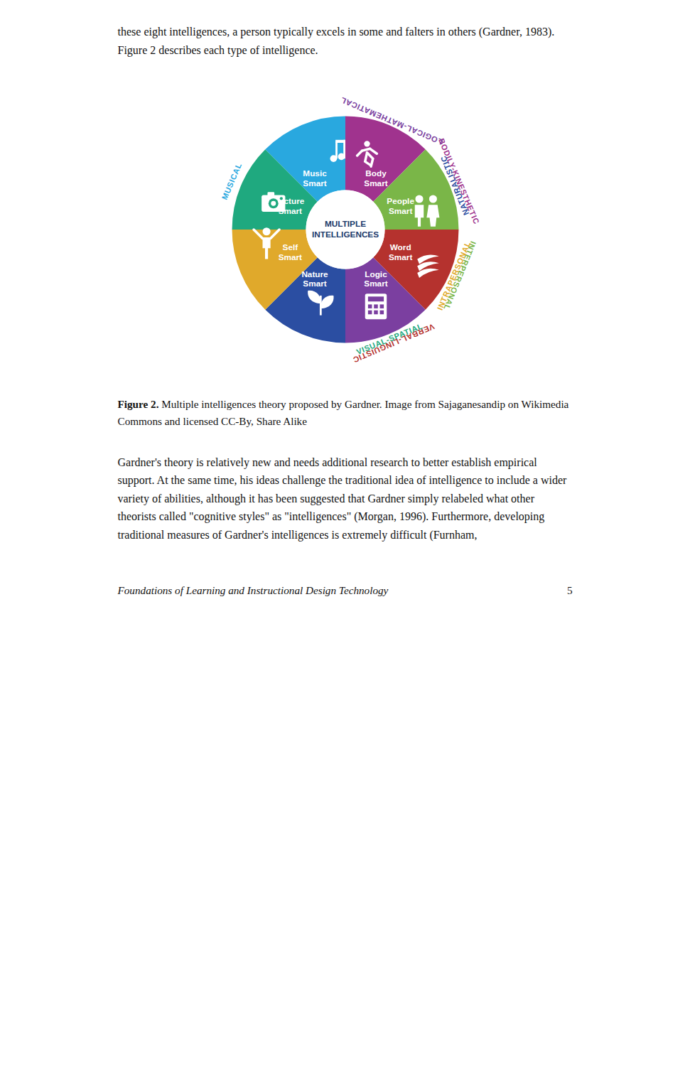these eight intelligences, a person typically excels in some and falters in others (Gardner, 1983). Figure 2 describes each type of intelligence.
Multiple intelligences wheel A circular diagram divided into eight colored segments labeled Musical (Music Smart), Bodily-Kinesthetic (Body Smart), Interpersonal (People Smart), Verbal-Linguistic (Word Smart), Logical-Mathematical (Logic Smart), Naturalistic (Nature Smart), Intrapersonal (Self Smart), and Visual-Spatial (Picture Smart), with the words Multiple Intelligences at the center. MULTIPLE INTELLIGENCES Music Smart Body Smart People Smart Word Smart Logic Smart Nature Smart Self Smart Picture Smart MUSICAL BODILY-KINESTHETIC INTERPERSONAL VERBAL-LINGUISTIC LOGICAL-MATHEMATICAL NATURALISTIC INTRAPERSONAL VISUAL-SPATIAL
Figure 2. Multiple intelligences theory proposed by Gardner. Image from Sajaganesandip on Wikimedia Commons and licensed CC-By, Share Alike
Gardner's theory is relatively new and needs additional research to better establish empirical support. At the same time, his ideas challenge the traditional idea of intelligence to include a wider variety of abilities, although it has been suggested that Gardner simply relabeled what other theorists called "cognitive styles" as "intelligences" (Morgan, 1996). Furthermore, developing traditional measures of Gardner's intelligences is extremely difficult (Furnham,
Foundations of Learning and Instructional Design Technology 5